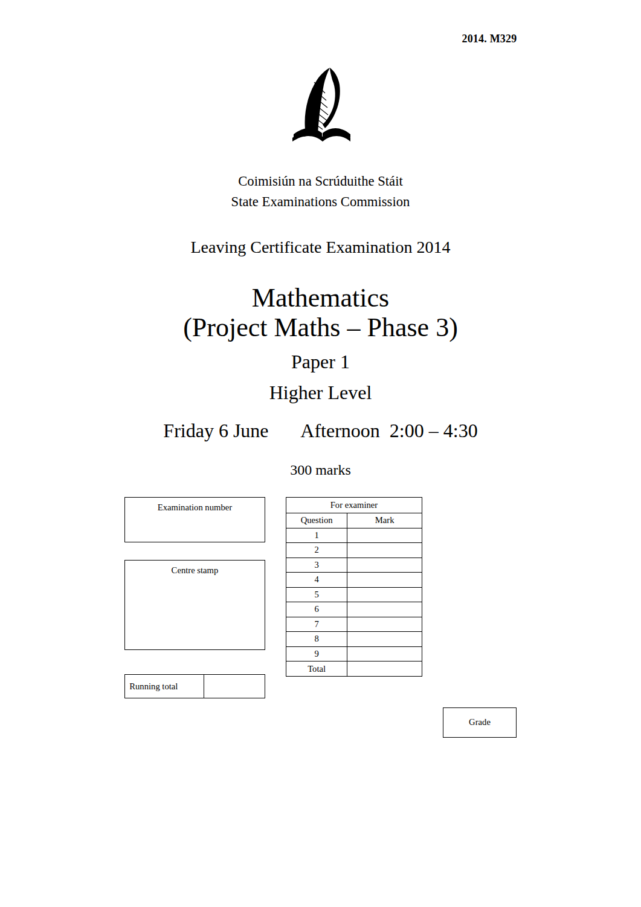2014. M329
Coimisiún na Scrúduithe Stáit
State Examinations Commission
Leaving Certificate Examination 2014
Mathematics (Project Maths – Phase 3)
Paper 1
Higher Level
Friday 6 June Afternoon 2:00 – 4:30
300 marks
Examination number
Centre stamp
Running total
| For examiner |
| --- |
| Question | Mark |
| 1 | |
| 2 | |
| 3 | |
| 4 | |
| 5 | |
| 6 | |
| 7 | |
| 8 | |
| 9 | |
| Total | |
Grade